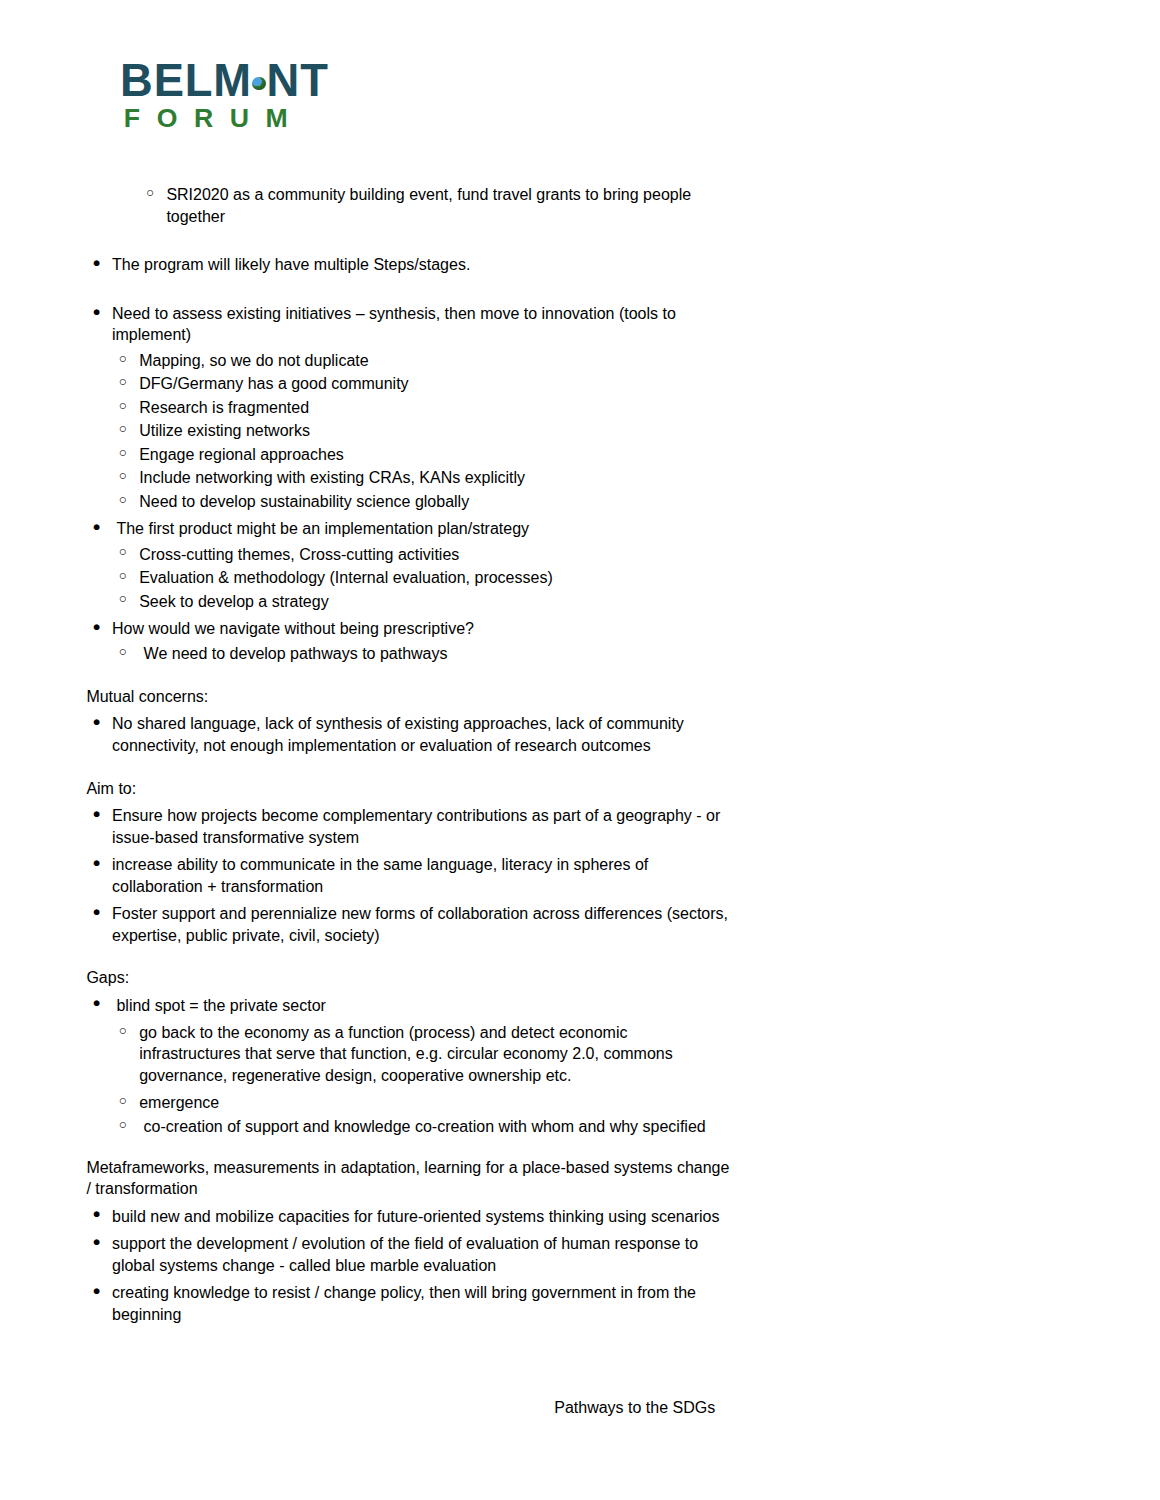BELM NT FORUM
SRI2020 as a community building event, fund travel grants to bring people together
The program will likely have multiple Steps/stages.
Need to assess existing initiatives – synthesis, then move to innovation (tools to implement)
Mapping, so we do not duplicate
DFG/Germany has a good community
Research is fragmented
Utilize existing networks
Engage regional approaches
Include networking with existing CRAs, KANs explicitly
Need to develop sustainability science globally
The first product might be an implementation plan/strategy
Cross-cutting themes, Cross-cutting activities
Evaluation & methodology (Internal evaluation, processes)
Seek to develop a strategy
How would we navigate without being prescriptive?
We need to develop pathways to pathways
Mutual concerns:
No shared language, lack of synthesis of existing approaches, lack of community connectivity, not enough implementation or evaluation of research outcomes
Aim to:
Ensure how projects become complementary contributions as part of a geography - or issue-based transformative system
increase ability to communicate in the same language, literacy in spheres of collaboration + transformation
Foster support and perennialize new forms of collaboration across differences (sectors, expertise, public private, civil, society)
Gaps:
blind spot = the private sector
go back to the economy as a function (process) and detect economic infrastructures that serve that function, e.g. circular economy 2.0, commons governance, regenerative design, cooperative ownership etc.
emergence
co-creation of support and knowledge co-creation with whom and why specified
Metaframeworks, measurements in adaptation, learning for a place-based systems change / transformation
build new and mobilize capacities for future-oriented systems thinking using scenarios
support the development / evolution of the field of evaluation of human response to global systems change - called blue marble evaluation
creating knowledge to resist / change policy, then will bring government in from the beginning
Pathways to the SDGs